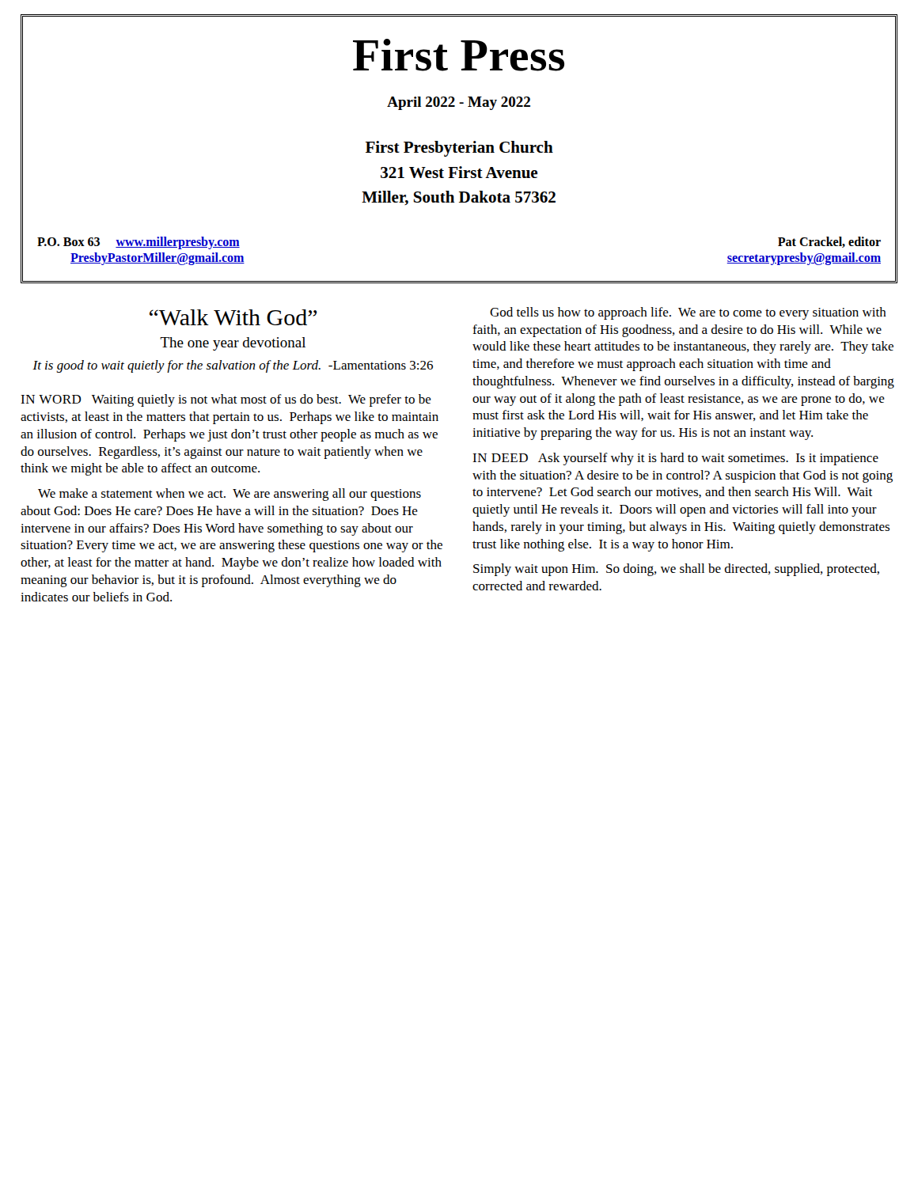First Press
April 2022 - May 2022
First Presbyterian Church
321 West First Avenue
Miller, South Dakota 57362
P.O. Box 63 www.millerpresby.com
PresbyPastorMiller@gmail.com
Pat Crackel, editor
secretarypresby@gmail.com
“Walk With God”
The one year devotional
It is good to wait quietly for the salvation of the Lord. -Lamentations 3:26
IN WORD Waiting quietly is not what most of us do best. We prefer to be activists, at least in the matters that pertain to us. Perhaps we like to maintain an illusion of control. Perhaps we just don’t trust other people as much as we do ourselves. Regardless, it’s against our nature to wait patiently when we think we might be able to affect an outcome.
We make a statement when we act. We are answering all our questions about God: Does He care? Does He have a will in the situation? Does He intervene in our affairs? Does His Word have something to say about our situation? Every time we act, we are answering these questions one way or the other, at least for the matter at hand. Maybe we don’t realize how loaded with meaning our behavior is, but it is profound. Almost everything we do indicates our beliefs in God.
God tells us how to approach life. We are to come to every situation with faith, an expectation of His goodness, and a desire to do His will. While we would like these heart attitudes to be instantaneous, they rarely are. They take time, and therefore we must approach each situation with time and thoughtfulness. Whenever we find ourselves in a difficulty, instead of barging our way out of it along the path of least resistance, as we are prone to do, we must first ask the Lord His will, wait for His answer, and let Him take the initiative by preparing the way for us. His is not an instant way.
IN DEED Ask yourself why it is hard to wait sometimes. Is it impatience with the situation? A desire to be in control? A suspicion that God is not going to intervene? Let God search our motives, and then search His Will. Wait quietly until He reveals it. Doors will open and victories will fall into your hands, rarely in your timing, but always in His. Waiting quietly demonstrates trust like nothing else. It is a way to honor Him.
Simply wait upon Him. So doing, we shall be directed, supplied, protected, corrected and rewarded.